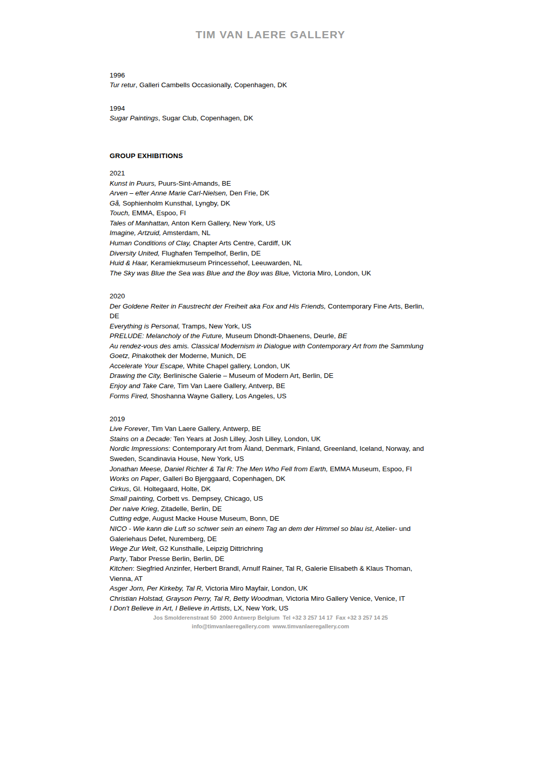TIM VAN LAERE GALLERY
1996
Tur retur, Galleri Cambells Occasionally, Copenhagen, DK
1994
Sugar Paintings, Sugar Club, Copenhagen, DK
GROUP EXHIBITIONS
2021
Kunst in Puurs, Puurs-Sint-Amands, BE
Arven – efter Anne Marie Carl-Nielsen, Den Frie, DK
Gå, Sophienholm Kunsthal, Lyngby, DK
Touch, EMMA, Espoo, FI
Tales of Manhattan, Anton Kern Gallery, New York, US
Imagine, Artzuid, Amsterdam, NL
Human Conditions of Clay, Chapter Arts Centre, Cardiff, UK
Diversity United, Flughafen Tempelhof, Berlin, DE
Huid & Haar, Keramiekmuseum Princessehof, Leeuwarden, NL
The Sky was Blue the Sea was Blue and the Boy was Blue, Victoria Miro, London, UK
2020
Der Goldene Reiter in Faustrecht der Freiheit aka Fox and His Friends, Contemporary Fine Arts, Berlin, DE
Everything is Personal, Tramps, New York, US
PRELUDE: Melancholy of the Future, Museum Dhondt-Dhaenens, Deurle, BE
Au rendez-vous des amis. Classical Modernism in Dialogue with Contemporary Art from the Sammlung Goetz, Pinakothek der Moderne, Munich, DE
Accelerate Your Escape, White Chapel gallery, London, UK
Drawing the City, Berlinische Galerie – Museum of Modern Art, Berlin, DE
Enjoy and Take Care, Tim Van Laere Gallery, Antverp, BE
Forms Fired, Shoshanna Wayne Gallery, Los Angeles, US
2019
Live Forever, Tim Van Laere Gallery, Antwerp, BE
Stains on a Decade: Ten Years at Josh Lilley, Josh Lilley, London, UK
Nordic Impressions: Contemporary Art from Åland, Denmark, Finland, Greenland, Iceland, Norway, and Sweden, Scandinavia House, New York, US
Jonathan Meese, Daniel Richter & Tal R: The Men Who Fell from Earth, EMMA Museum, Espoo, FI
Works on Paper, Galleri Bo Bjerggaard, Copenhagen, DK
Cirkus, Gl. Holtegaard, Holte, DK
Small painting, Corbett vs. Dempsey, Chicago, US
Der naive Krieg, Zitadelle, Berlin, DE
Cutting edge, August Macke House Museum, Bonn, DE
NICO - Wie kann die Luft so schwer sein an einem Tag an dem der Himmel so blau ist, Atelier- und Galeriehaus Defet, Nuremberg, DE
Wege Zur Welt, G2 Kunsthalle, Leipzig Dittrichring
Party, Tabor Presse Berlin, Berlin, DE
Kitchen: Siegfried Anzinfer, Herbert Brandl, Arnulf Rainer, Tal R, Galerie Elisabeth & Klaus Thoman, Vienna, AT
Asger Jorn, Per Kirkeby, Tal R, Victoria Miro Mayfair, London, UK
Christian Holstad, Grayson Perry, Tal R, Betty Woodman, Victoria Miro Gallery Venice, Venice, IT
I Don't Believe in Art, I Believe in Artists, LX, New York, US
Jos Smolderenstraat 50 2000 Antwerp Belgium Tel +32 3 257 14 17 Fax +32 3 257 14 25
info@timvanlaeregallery.com www.timvanlaeregallery.com